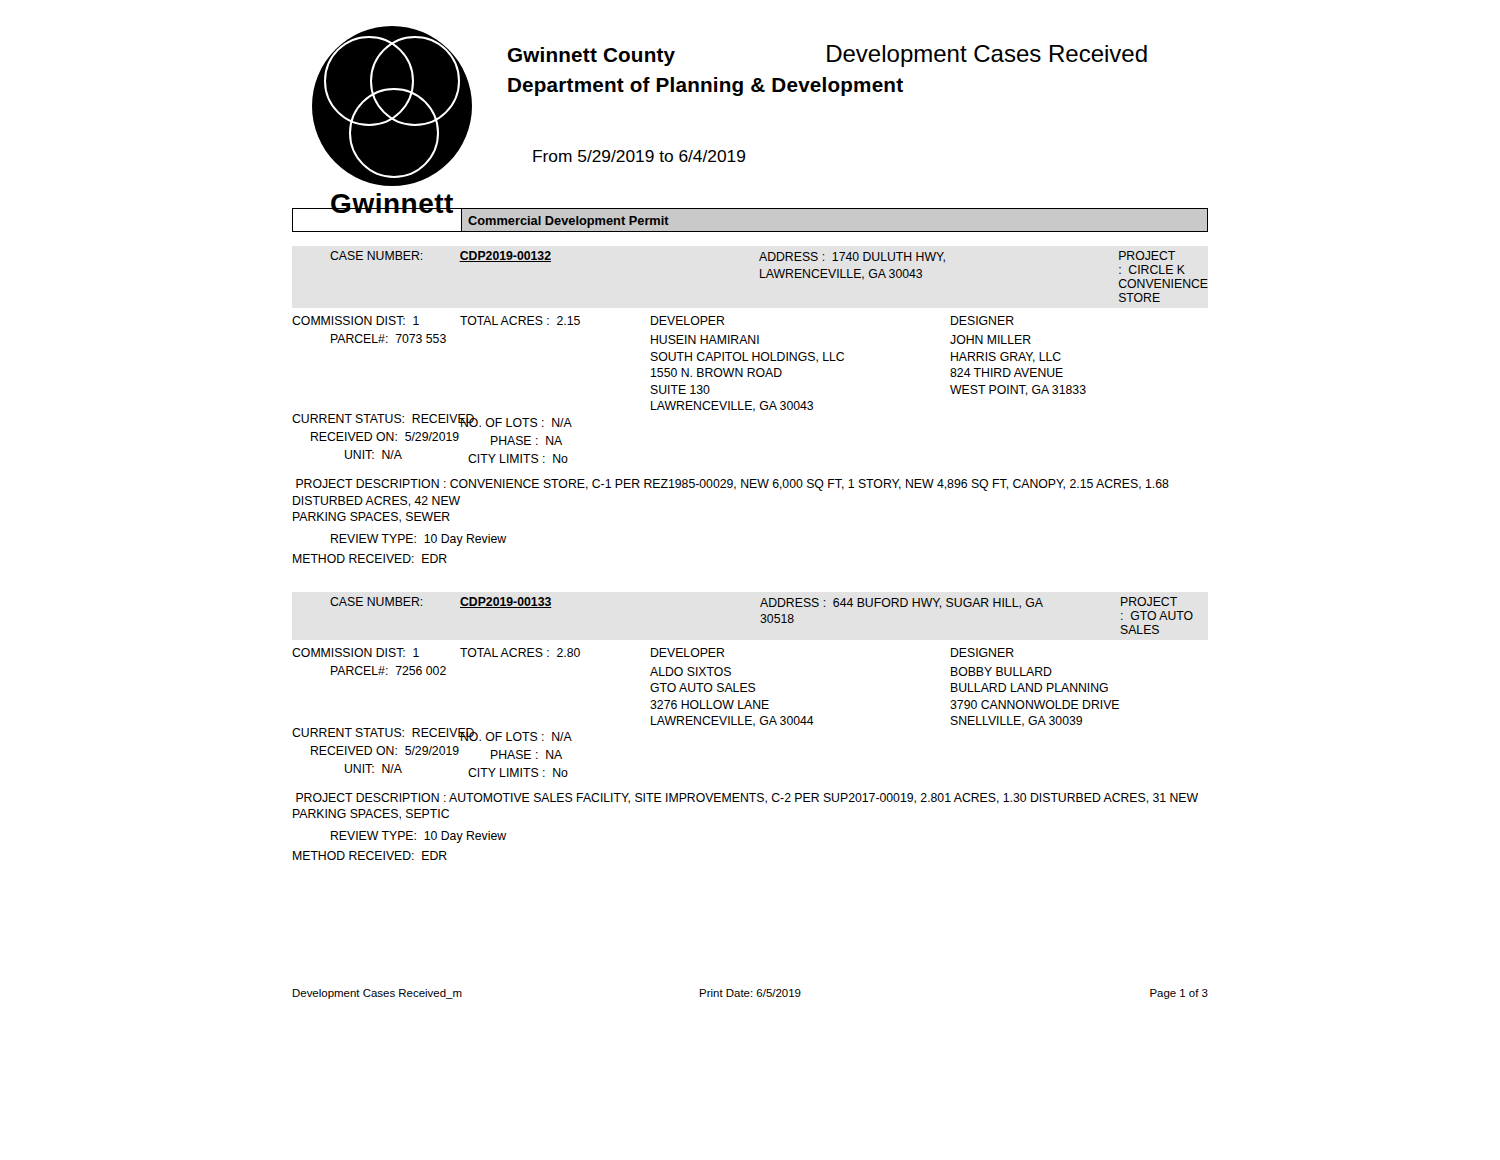Gwinnett
Gwinnett County
Department of Planning & Development
From 5/29/2019 to 6/4/2019
Development Cases Received
Commercial Development Permit
CASE NUMBER:
CDP2019-00132
ADDRESS : 1740 DULUTH HWY,
LAWRENCEVILLE, GA 30043
PROJECT : CIRCLE K CONVENIENCE STORE
COMMISSION DIST: 1
PARCEL#: 7073 553
CURRENT STATUS: RECEIVED
RECEIVED ON: 5/29/2019
UNIT: N/A
TOTAL ACRES : 2.15
NO. OF LOTS : N/A
PHASE : NA
CITY LIMITS : No
DEVELOPER
HUSEIN HAMIRANI
SOUTH CAPITOL HOLDINGS, LLC
1550 N. BROWN ROAD
SUITE 130
LAWRENCEVILLE, GA 30043
DESIGNER
JOHN MILLER
HARRIS GRAY, LLC
824 THIRD AVENUE
WEST POINT, GA 31833
PROJECT DESCRIPTION : CONVENIENCE STORE, C-1 PER REZ1985-00029, NEW 6,000 SQ FT, 1 STORY, NEW 4,896 SQ FT, CANOPY, 2.15 ACRES, 1.68 DISTURBED ACRES, 42 NEW
PARKING SPACES, SEWER
REVIEW TYPE: 10 Day Review
METHOD RECEIVED: EDR
CASE NUMBER:
CDP2019-00133
ADDRESS : 644 BUFORD HWY, SUGAR HILL, GA
30518
PROJECT : GTO AUTO SALES
COMMISSION DIST: 1
PARCEL#: 7256 002
CURRENT STATUS: RECEIVED
RECEIVED ON: 5/29/2019
UNIT: N/A
TOTAL ACRES : 2.80
NO. OF LOTS : N/A
PHASE : NA
CITY LIMITS : No
DEVELOPER
ALDO SIXTOS
GTO AUTO SALES
3276 HOLLOW LANE
LAWRENCEVILLE, GA 30044
DESIGNER
BOBBY BULLARD
BULLARD LAND PLANNING
3790 CANNONWOLDE DRIVE
SNELLVILLE, GA 30039
PROJECT DESCRIPTION : AUTOMOTIVE SALES FACILITY, SITE IMPROVEMENTS, C-2 PER SUP2017-00019, 2.801 ACRES, 1.30 DISTURBED ACRES, 31 NEW PARKING SPACES, SEPTIC
REVIEW TYPE: 10 Day Review
METHOD RECEIVED: EDR
Development Cases Received_m
Print Date: 6/5/2019
Page 1 of 3